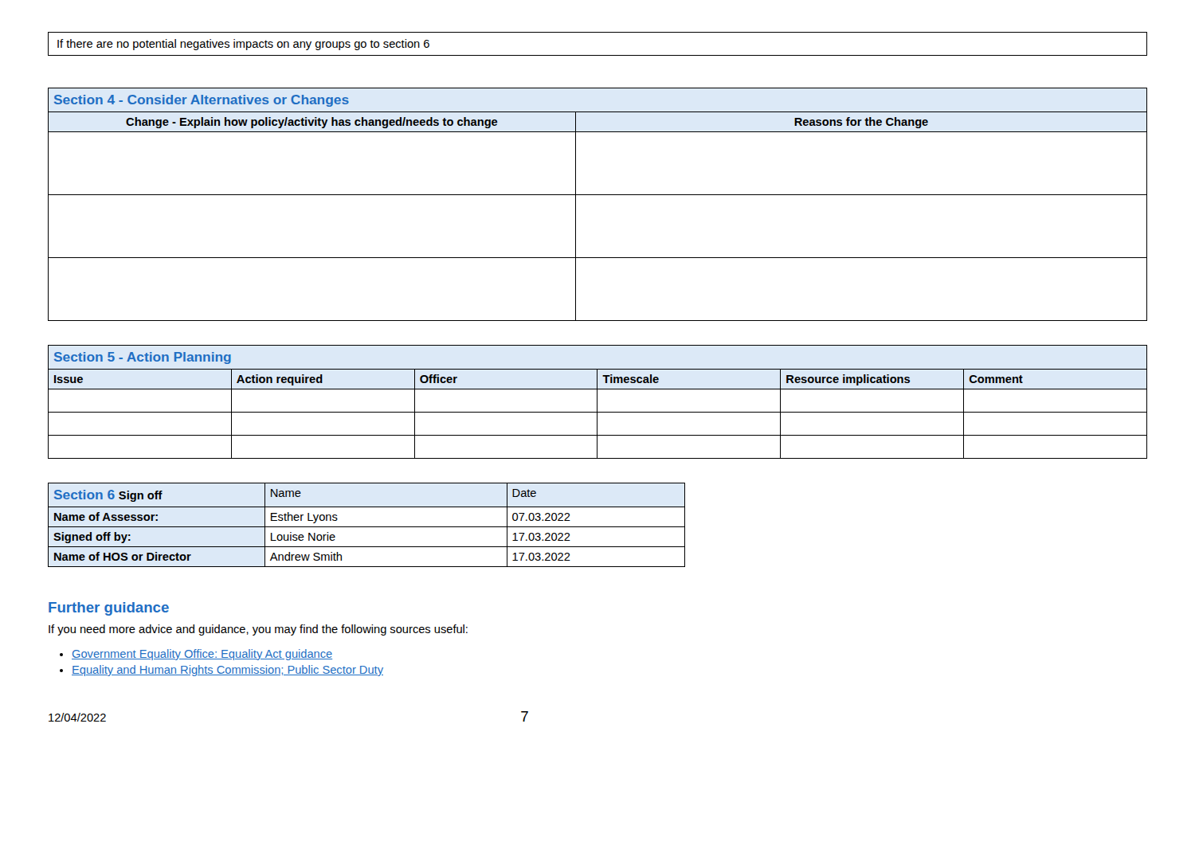If there are no potential negatives impacts on any groups go to section 6
| Section 4 - Consider Alternatives or Changes |
| Change - Explain how policy/activity has changed/needs to change | Reasons for the Change |
| Section 5 - Action Planning |
| Issue | Action required | Officer | Timescale | Resource implications | Comment |
| Section 6 Sign off | Name | Date |
| Name of Assessor: | Esther Lyons | 07.03.2022 |
| Signed off by: | Louise Norie | 17.03.2022 |
| Name of HOS or Director | Andrew Smith | 17.03.2022 |
Further guidance
If you need more advice and guidance, you may find the following sources useful:
Government Equality Office: Equality Act guidance
Equality and Human Rights Commission; Public Sector Duty
12/04/2022 7